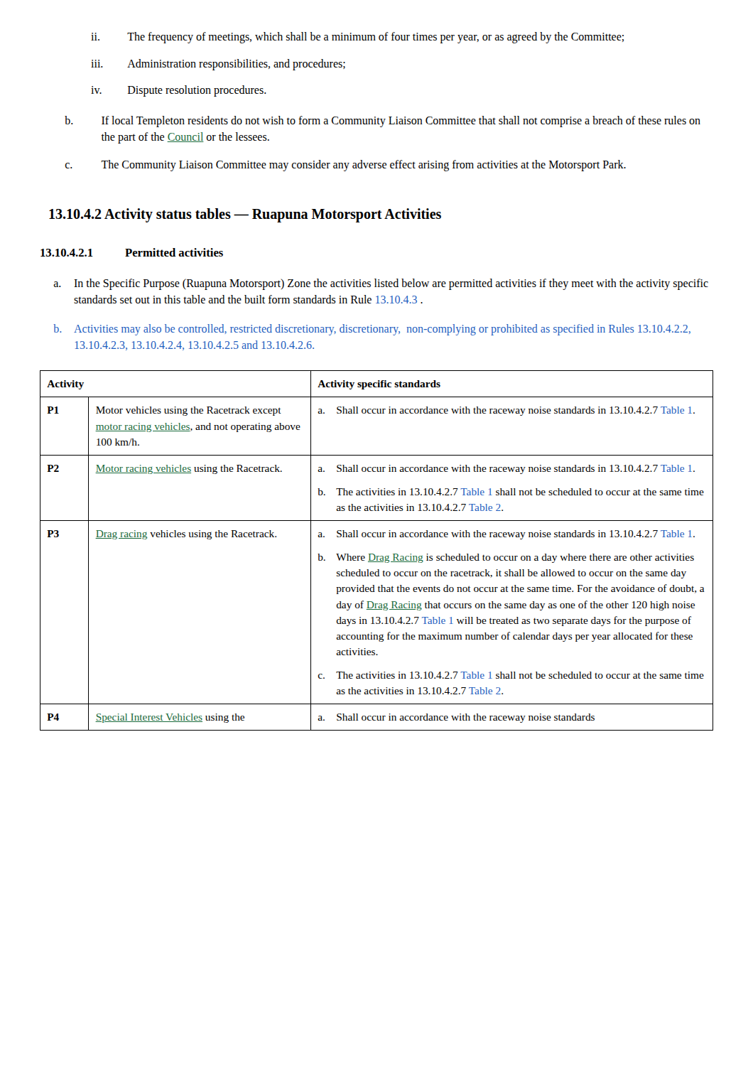ii. The frequency of meetings, which shall be a minimum of four times per year, or as agreed by the Committee;
iii. Administration responsibilities, and procedures;
iv. Dispute resolution procedures.
b. If local Templeton residents do not wish to form a Community Liaison Committee that shall not comprise a breach of these rules on the part of the Council or the lessees.
c. The Community Liaison Committee may consider any adverse effect arising from activities at the Motorsport Park.
13.10.4.2 Activity status tables — Ruapuna Motorsport Activities
13.10.4.2.1 Permitted activities
a. In the Specific Purpose (Ruapuna Motorsport) Zone the activities listed below are permitted activities if they meet with the activity specific standards set out in this table and the built form standards in Rule 13.10.4.3 .
b. Activities may also be controlled, restricted discretionary, discretionary, non-complying or prohibited as specified in Rules 13.10.4.2.2, 13.10.4.2.3, 13.10.4.2.4, 13.10.4.2.5 and 13.10.4.2.6.
| Activity | Activity specific standards |
| --- | --- |
| P1 | Motor vehicles using the Racetrack except motor racing vehicles , and not operating above 100 km/h. | a. Shall occur in accordance with the raceway noise standards in 13.10.4.2.7 Table 1 . |
| P2 | Motor racing vehicles using the Racetrack. | a. Shall occur in accordance with the raceway noise standards in 13.10.4.2.7 Table 1 . b. The activities in 13.10.4.2.7 Table 1 shall not be scheduled to occur at the same time as the activities in 13.10.4.2.7 Table 2 . |
| P3 | Drag racing vehicles using the Racetrack. | a. Shall occur in accordance with the raceway noise standards in 13.10.4.2.7 Table 1 . b. Where Drag Racing is scheduled to occur on a day where there are other activities scheduled to occur on the racetrack, it shall be allowed to occur on the same day provided that the events do not occur at the same time. For the avoidance of doubt, a day of Drag Racing that occurs on the same day as one of the other 120 high noise days in 13.10.4.2.7 Table 1 will be treated as two separate days for the purpose of accounting for the maximum number of calendar days per year allocated for these activities. c. The activities in 13.10.4.2.7 Table 1 shall not be scheduled to occur at the same time as the activities in 13.10.4.2.7 Table 2 . |
| P4 | Special Interest Vehicles using the | a. Shall occur in accordance with the raceway noise standards |